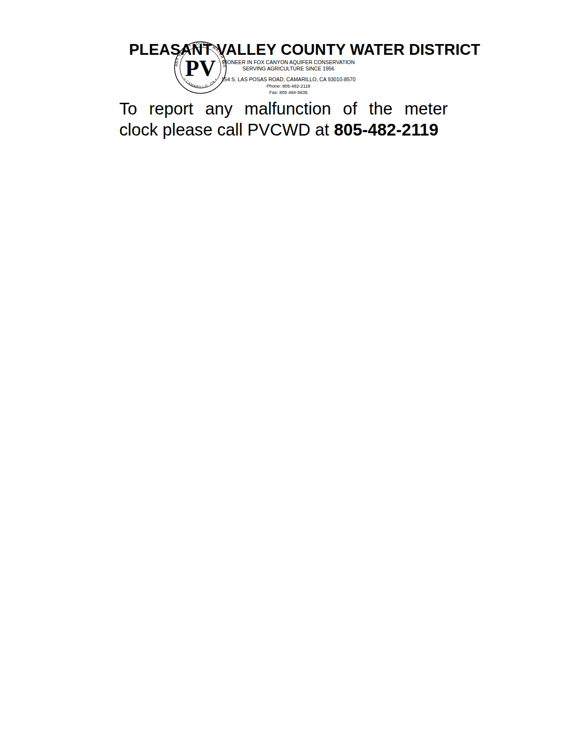PLEASANT VALLEY COUNTY WATER DISTRICT • CAMARILLO, CA • PV
PLEASANT VALLEY COUNTY WATER DISTRICT
PIONEER IN FOX CANYON AQUIFER CONSERVATION
SERVING AGRICULTURE SINCE 1956
154 S. LAS POSAS ROAD, CAMARILLO, CA 93010-8570
Phone: 805-482-2119
Fax: 805 484-5835
To report any malfunction of the meter clock please call PVCWD at 805-482-2119